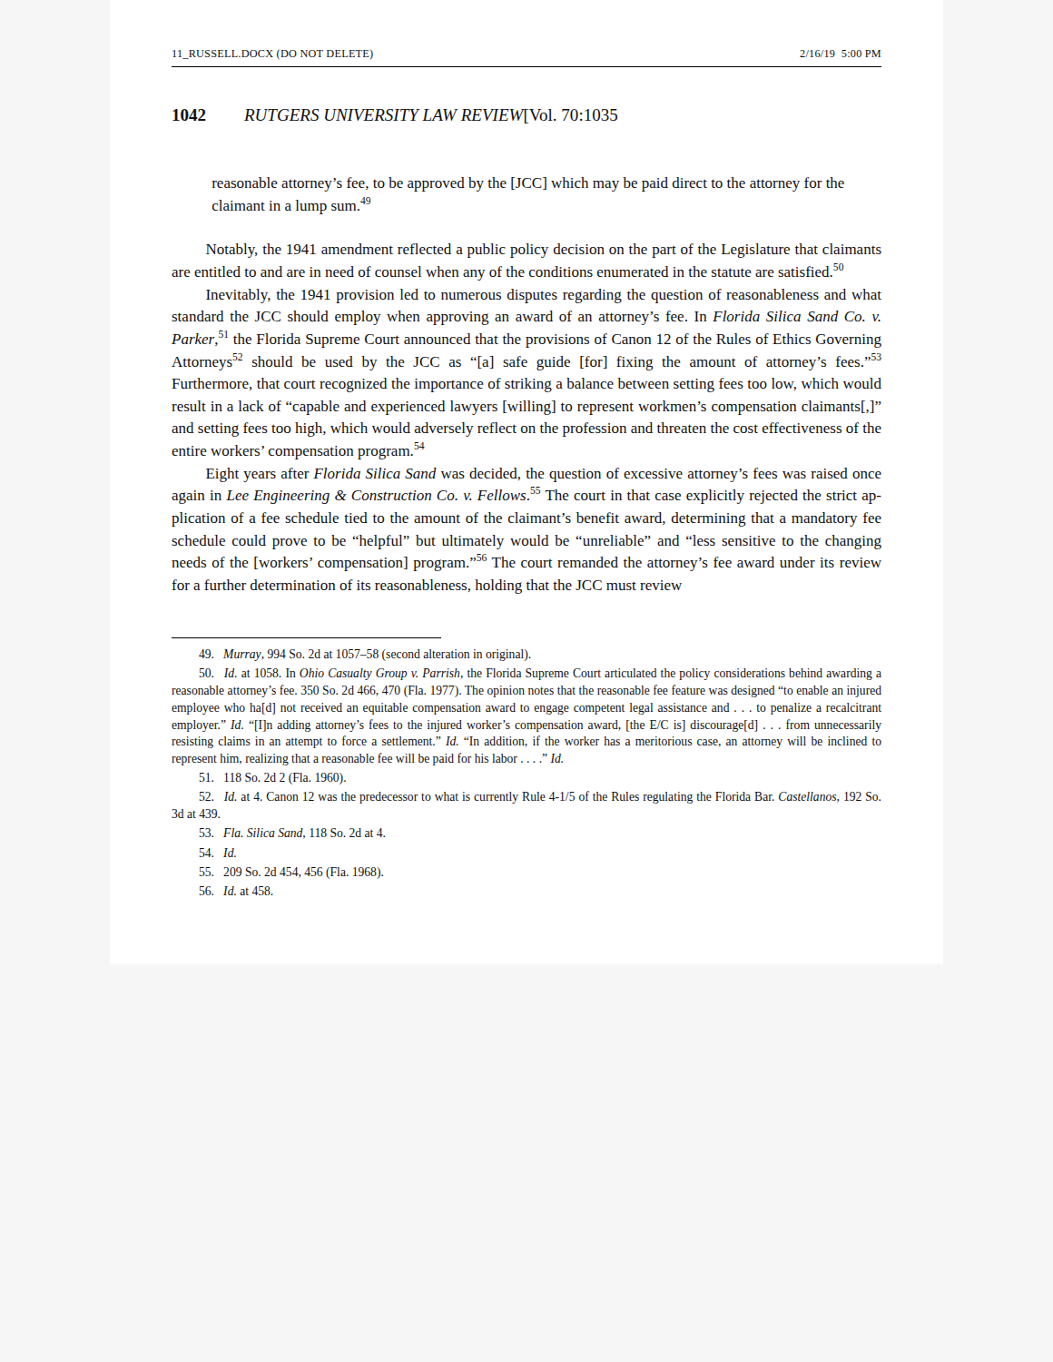11_Russell.docx (Do Not Delete) 2/16/19 5:00 PM
1042 RUTGERS UNIVERSITY LAW REVIEW[Vol. 70:1035
reasonable attorney’s fee, to be approved by the [JCC] which may be paid direct to the attorney for the claimant in a lump sum.49
Notably, the 1941 amendment reflected a public policy decision on the part of the Legislature that claimants are entitled to and are in need of counsel when any of the conditions enumerated in the statute are satisfied.50
Inevitably, the 1941 provision led to numerous disputes regarding the question of reasonableness and what standard the JCC should employ when approving an award of an attorney’s fee. In Florida Silica Sand Co. v. Parker,51 the Florida Supreme Court announced that the provisions of Canon 12 of the Rules of Ethics Governing Attorneys52 should be used by the JCC as “[a] safe guide [for] fixing the amount of attorney’s fees.”53 Furthermore, that court recognized the importance of striking a balance between setting fees too low, which would result in a lack of “capable and experienced lawyers [willing] to represent workmen’s compensation claimants[,]” and setting fees too high, which would adversely reflect on the profession and threaten the cost effectiveness of the entire workers’ compensation program.54
Eight years after Florida Silica Sand was decided, the question of excessive attorney’s fees was raised once again in Lee Engineering & Construction Co. v. Fellows.55 The court in that case explicitly rejected the strict application of a fee schedule tied to the amount of the claimant’s benefit award, determining that a mandatory fee schedule could prove to be “helpful” but ultimately would be “unreliable” and “less sensitive to the changing needs of the [workers’ compensation] program.”56 The court remanded the attorney’s fee award under its review for a further determination of its reasonableness, holding that the JCC must review
49. Murray, 994 So. 2d at 1057–58 (second alteration in original).
50. Id. at 1058. In Ohio Casualty Group v. Parrish, the Florida Supreme Court articulated the policy considerations behind awarding a reasonable attorney’s fee. 350 So. 2d 466, 470 (Fla. 1977). The opinion notes that the reasonable fee feature was designed “to enable an injured employee who ha[d] not received an equitable compensation award to engage competent legal assistance and . . . to penalize a recalcitrant employer.” Id. “[I]n adding attorney’s fees to the injured worker’s compensation award, [the E/C is] discourage[d] . . . from unnecessarily resisting claims in an attempt to force a settlement.” Id. “In addition, if the worker has a meritorious case, an attorney will be inclined to represent him, realizing that a reasonable fee will be paid for his labor . . . .” Id.
51. 118 So. 2d 2 (Fla. 1960).
52. Id. at 4. Canon 12 was the predecessor to what is currently Rule 4-1/5 of the Rules regulating the Florida Bar. Castellanos, 192 So. 3d at 439.
53. Fla. Silica Sand, 118 So. 2d at 4.
54. Id.
55. 209 So. 2d 454, 456 (Fla. 1968).
56. Id. at 458.